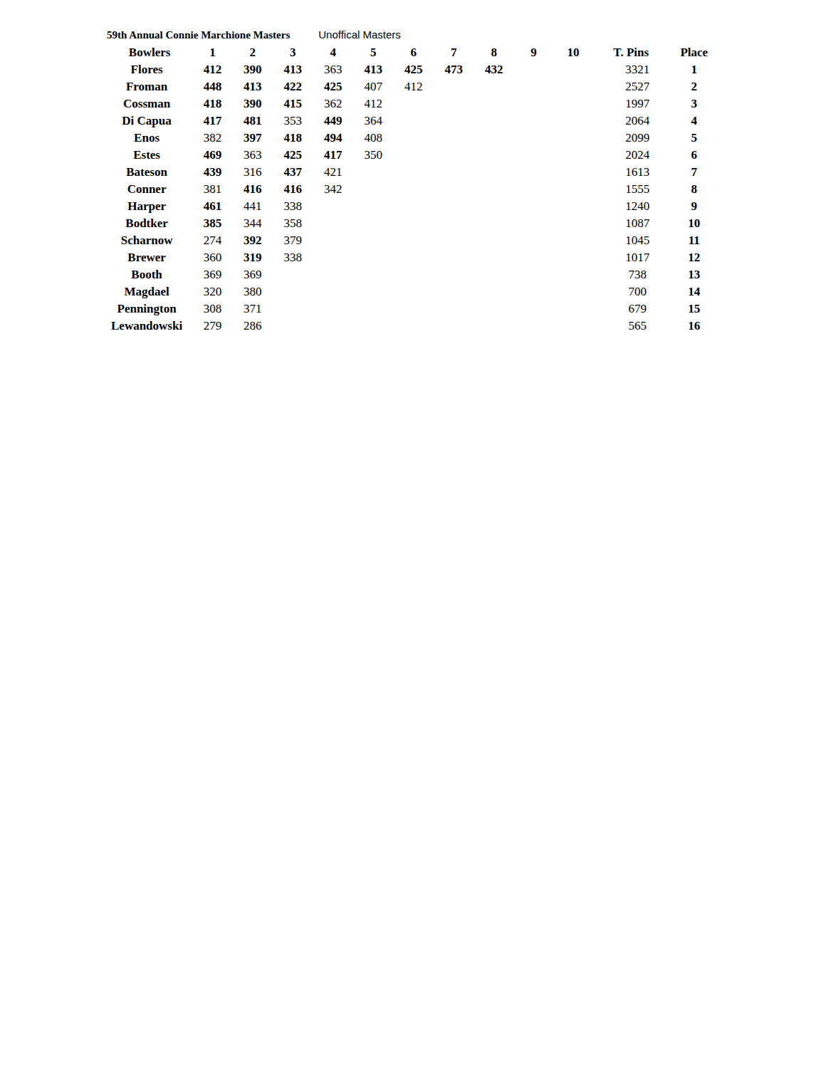59th Annual Connie Marchione Masters Unoffical Masters
| Bowlers | 1 | 2 | 3 | 4 | 5 | 6 | 7 | 8 | 9 | 10 | T. Pins | Place |
| --- | --- | --- | --- | --- | --- | --- | --- | --- | --- | --- | --- | --- |
| Flores | 412 | 390 | 413 | 363 | 413 | 425 | 473 | 432 | | | 3321 | 1 |
| Froman | 448 | 413 | 422 | 425 | 407 | 412 | | | | | 2527 | 2 |
| Cossman | 418 | 390 | 415 | 362 | 412 | | | | | | 1997 | 3 |
| Di Capua | 417 | 481 | 353 | 449 | 364 | | | | | | 2064 | 4 |
| Enos | 382 | 397 | 418 | 494 | 408 | | | | | | 2099 | 5 |
| Estes | 469 | 363 | 425 | 417 | 350 | | | | | | 2024 | 6 |
| Bateson | 439 | 316 | 437 | 421 | | | | | | | 1613 | 7 |
| Conner | 381 | 416 | 416 | 342 | | | | | | | 1555 | 8 |
| Harper | 461 | 441 | 338 | | | | | | | | 1240 | 9 |
| Bodtker | 385 | 344 | 358 | | | | | | | | 1087 | 10 |
| Scharnow | 274 | 392 | 379 | | | | | | | | 1045 | 11 |
| Brewer | 360 | 319 | 338 | | | | | | | | 1017 | 12 |
| Booth | 369 | 369 | | | | | | | | | 738 | 13 |
| Magdael | 320 | 380 | | | | | | | | | 700 | 14 |
| Pennington | 308 | 371 | | | | | | | | | 679 | 15 |
| Lewandowski | 279 | 286 | | | | | | | | | 565 | 16 |